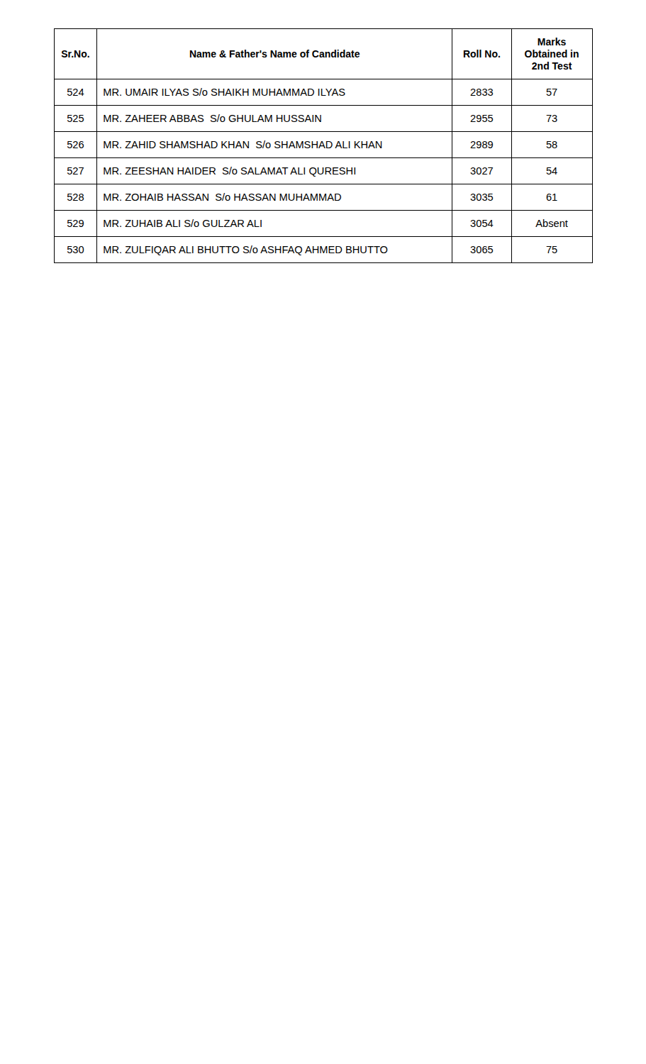| Sr.No. | Name & Father's Name of Candidate | Roll No. | Marks Obtained in 2nd Test |
| --- | --- | --- | --- |
| 524 | MR. UMAIR ILYAS S/o SHAIKH MUHAMMAD ILYAS | 2833 | 57 |
| 525 | MR. ZAHEER ABBAS S/o GHULAM HUSSAIN | 2955 | 73 |
| 526 | MR. ZAHID SHAMSHAD KHAN S/o SHAMSHAD ALI KHAN | 2989 | 58 |
| 527 | MR. ZEESHAN HAIDER S/o SALAMAT ALI QURESHI | 3027 | 54 |
| 528 | MR. ZOHAIB HASSAN S/o HASSAN MUHAMMAD | 3035 | 61 |
| 529 | MR. ZUHAIB ALI S/o GULZAR ALI | 3054 | Absent |
| 530 | MR. ZULFIQAR ALI BHUTTO S/o ASHFAQ AHMED BHUTTO | 3065 | 75 |